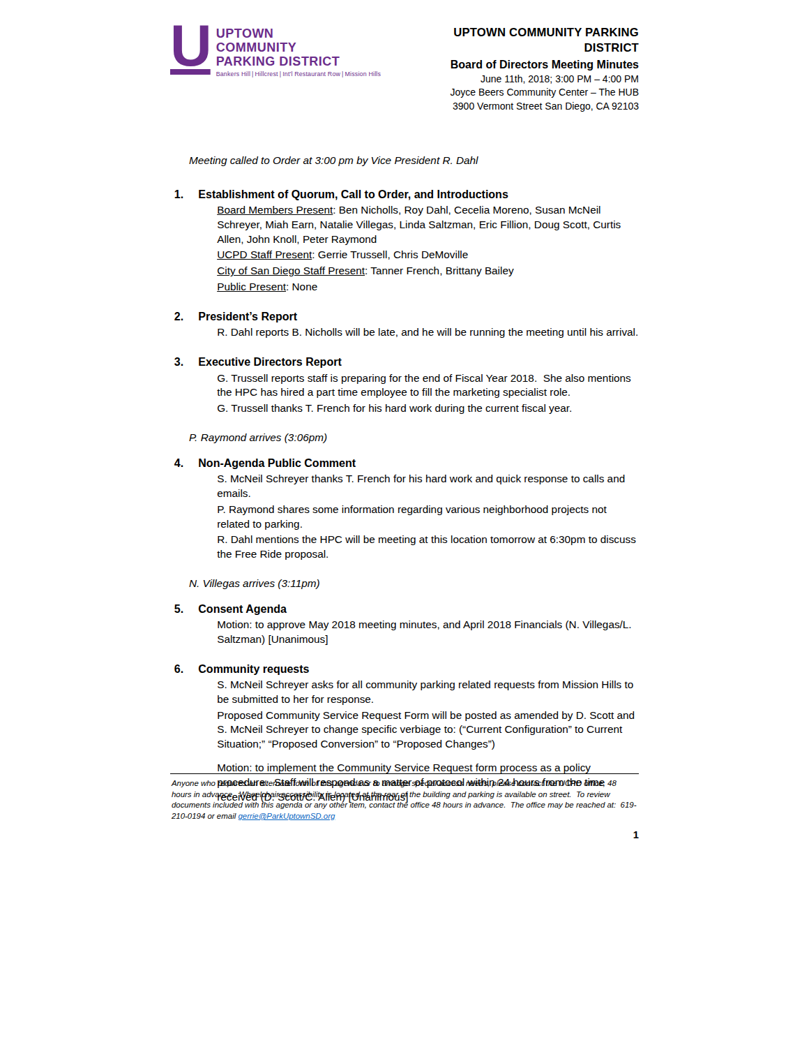U
Uptown
Community
Parking District
Bankers Hill|Hillcrest|Int'l Restaurant Row|Mission Hills
UPTOWN COMMUNITY PARKING DISTRICT
Board of Directors Meeting Minutes
June 11th, 2018; 3:00 PM – 4:00 PM
Joyce Beers Community Center – The HUB
3900 Vermont Street San Diego, CA 92103
Meeting called to Order at 3:00 pm by Vice President R. Dahl
Establishment of Quorum, Call to Order, and Introductions
Board Members Present: Ben Nicholls, Roy Dahl, Cecelia Moreno, Susan McNeil Schreyer, Miah Earn, Natalie Villegas, Linda Saltzman, Eric Fillion, Doug Scott, Curtis Allen, John Knoll, Peter Raymond
UCPD Staff Present: Gerrie Trussell, Chris DeMoville
City of San Diego Staff Present: Tanner French, Brittany Bailey
Public Present: None
President’s Report
R. Dahl reports B. Nicholls will be late, and he will be running the meeting until his arrival.
Executive Directors Report
G. Trussell reports staff is preparing for the end of Fiscal Year 2018. She also mentions the HPC has hired a part time employee to fill the marketing specialist role.
G. Trussell thanks T. French for his hard work during the current fiscal year.
P. Raymond arrives (3:06pm)
Non-Agenda Public Comment
S. McNeil Schreyer thanks T. French for his hard work and quick response to calls and emails.
P. Raymond shares some information regarding various neighborhood projects not related to parking.
R. Dahl mentions the HPC will be meeting at this location tomorrow at 6:30pm to discuss the Free Ride proposal.
N. Villegas arrives (3:11pm)
Consent Agenda
Motion: to approve May 2018 meeting minutes, and April 2018 Financials (N. Villegas/L. Saltzman) [Unanimous]
Community requests
S. McNeil Schreyer asks for all community parking related requests from Mission Hills to be submitted to her for response.
Proposed Community Service Request Form will be posted as amended by D. Scott and S. McNeil Schreyer to change specific verbiage to: (“Current Configuration” to Current Situation;” “Proposed Conversion” to “Proposed Changes”)
Motion: to implement the Community Service Request form process as a policy procedure. Staff will respond as a matter of protocol within 24 hours from the time received (D. Scott/C. Allen) [Unanimous]
Anyone who requires an alternate form of this agenda or to arrange special access needs, please contact the UCPD office, 48 hours in advance. Wheelchair accessibility is located at the rear of the building and parking is available on street. To review documents included with this agenda or any other item, contact the office 48 hours in advance. The office may be reached at: 619-210-0194 or email gerrie@ParkUptownSD.org
1